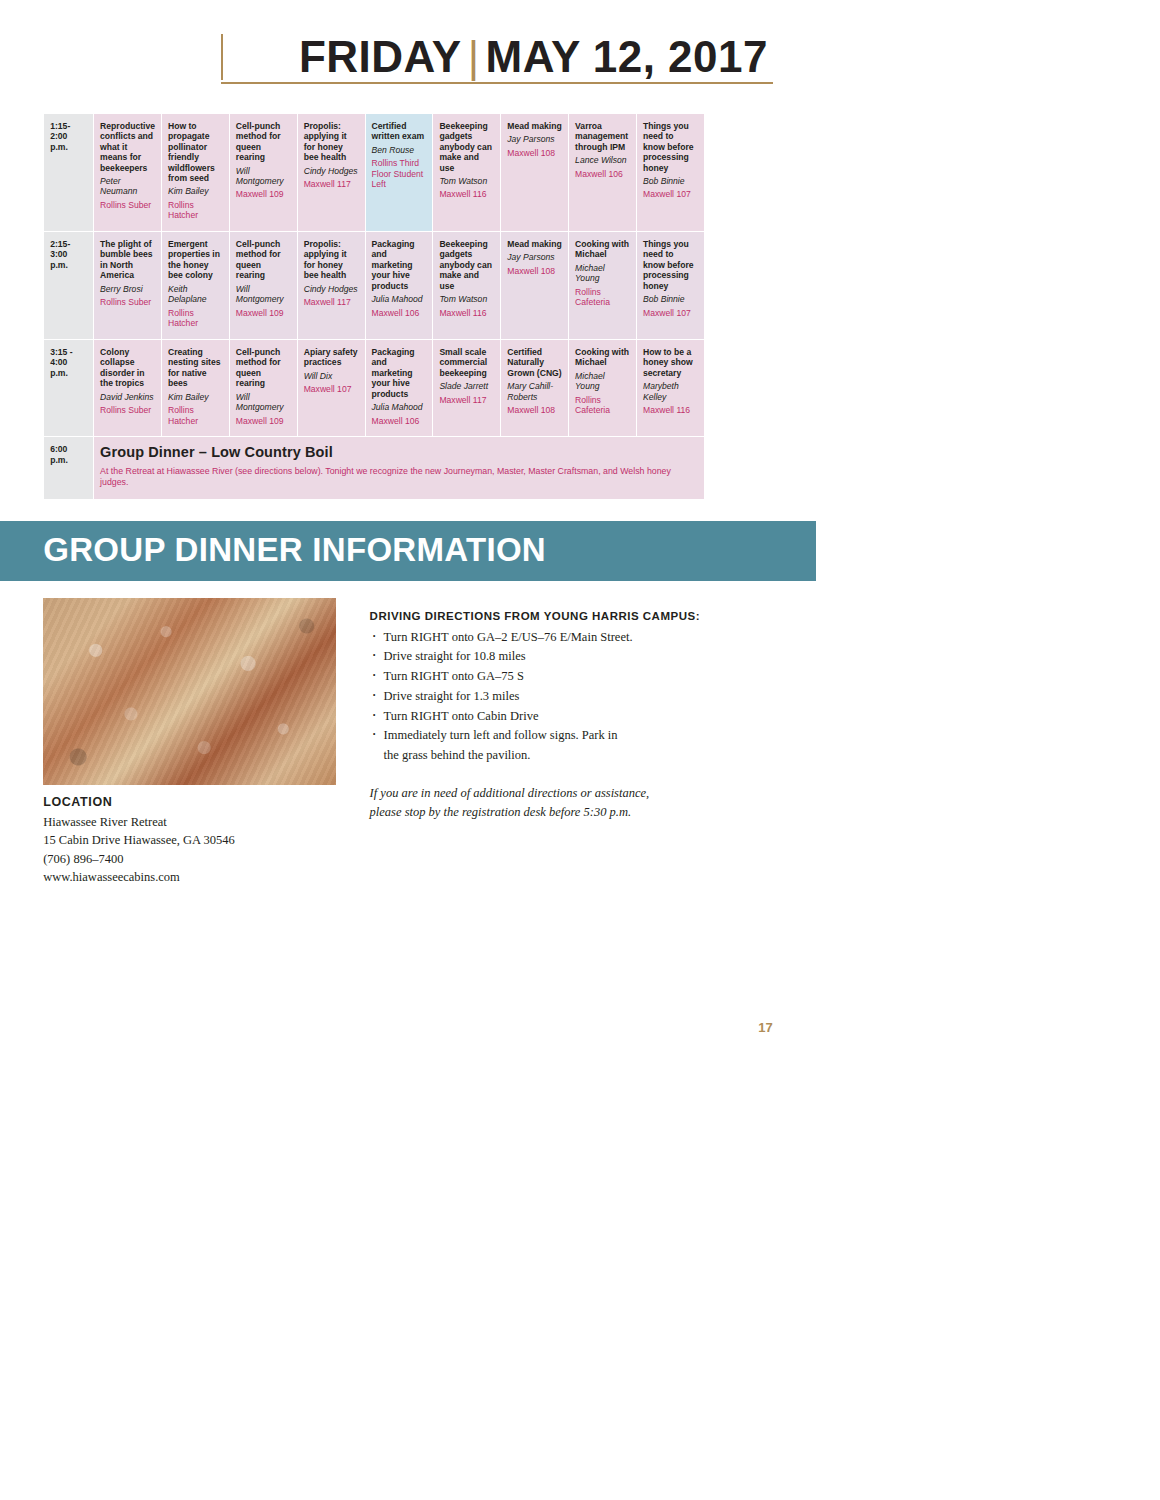FRIDAY|MAY 12, 2017
| 1:15- 2:00 p.m. | Reproductive conflicts and what it means for beekeepers Peter Neumann Rollins Suber | How to propagate pollinator friendly wildflowers from seed Kim Bailey Rollins Hatcher | Cell-punch method for queen rearing Will Montgomery Maxwell 109 | Propolis: applying it for honey bee health Cindy Hodges Maxwell 117 | Certified written exam Ben Rouse Rollins Third Floor Student Left | Beekeeping gadgets anybody can make and use Tom Watson Maxwell 116 | Mead making Jay Parsons Maxwell 108 | Varroa management through IPM Lance Wilson Maxwell 106 | Things you need to know before processing honey Bob Binnie Maxwell 107 |
| 2:15- 3:00 p.m. | The plight of bumble bees in North America Berry Brosi Rollins Suber | Emergent properties in the honey bee colony Keith Delaplane Rollins Hatcher | Cell-punch method for queen rearing Will Montgomery Maxwell 109 | Propolis: applying it for honey bee health Cindy Hodges Maxwell 117 | Packaging and marketing your hive products Julia Mahood Maxwell 106 | Beekeeping gadgets anybody can make and use Tom Watson Maxwell 116 | Mead making Jay Parsons Maxwell 108 | Cooking with Michael Michael Young Rollins Cafeteria | Things you need to know before processing honey Bob Binnie Maxwell 107 |
| 3:15 - 4:00 p.m. | Colony collapse disorder in the tropics David Jenkins Rollins Suber | Creating nesting sites for native bees Kim Bailey Rollins Hatcher | Cell-punch method for queen rearing Will Montgomery Maxwell 109 | Apiary safety practices Will Dix Maxwell 107 | Packaging and marketing your hive products Julia Mahood Maxwell 106 | Small scale commercial beekeeping Slade Jarrett Maxwell 117 | Certified Naturally Grown (CNG) Mary Cahill-Roberts Maxwell 108 | Cooking with Michael Michael Young Rollins Cafeteria | How to be a honey show secretary Marybeth Kelley Maxwell 116 |
| 6:00 p.m. | Group Dinner – Low Country Boil At the Retreat at Hiawassee River (see directions below). Tonight we recognize the new Journeyman, Master, Master Craftsman, and Welsh honey judges. |
GROUP DINNER INFORMATION
LOCATION
Hiawassee River Retreat
15 Cabin Drive Hiawassee, GA 30546
(706) 896–7400
www.hiawasseecabins.com
DRIVING DIRECTIONS FROM YOUNG HARRIS CAMPUS:
Turn RIGHT onto GA–2 E/US–76 E/Main Street.
Drive straight for 10.8 miles
Turn RIGHT onto GA–75 S
Drive straight for 1.3 miles
Turn RIGHT onto Cabin Drive
Immediately turn left and follow signs. Park in
the grass behind the pavilion.
If you are in need of additional directions or assistance,
please stop by the registration desk before 5:30 p.m.
17